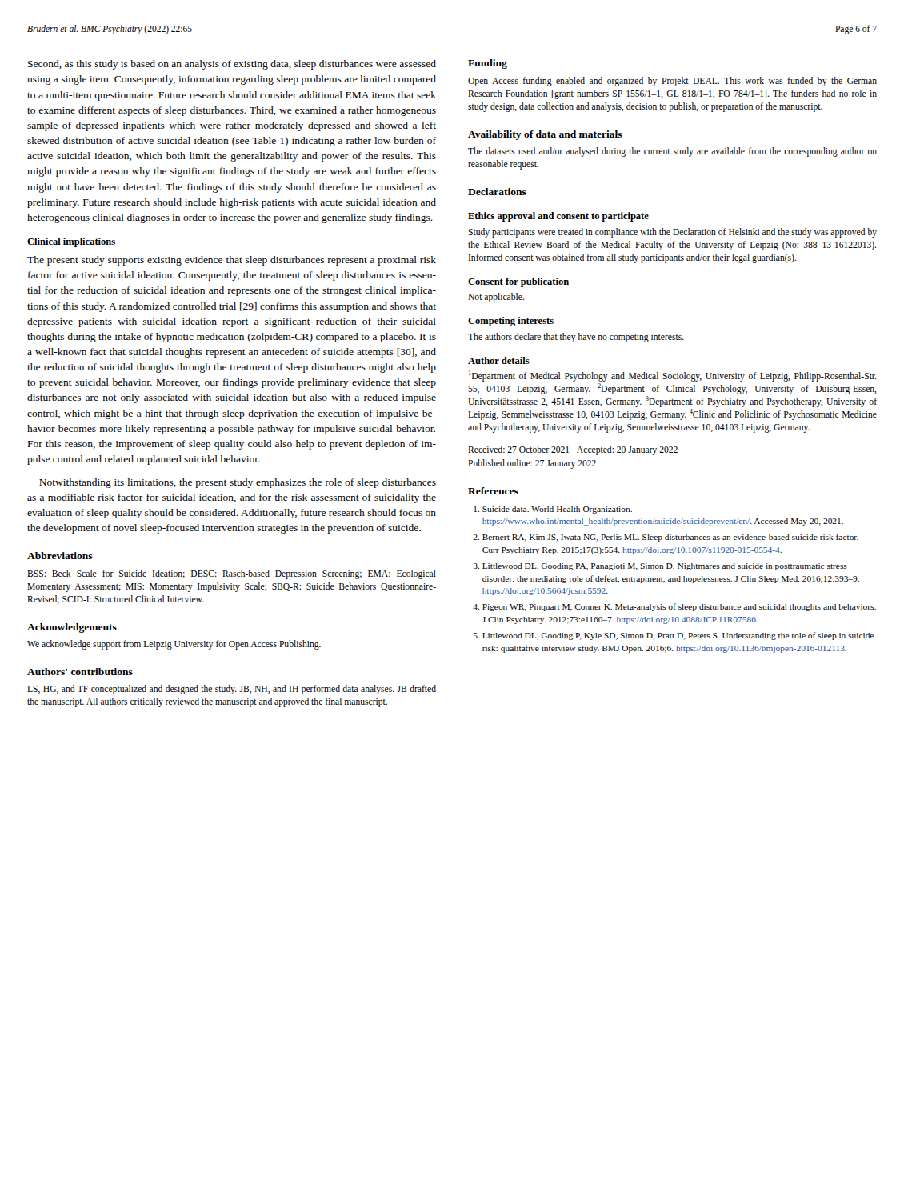Brüdern et al. BMC Psychiatry (2022) 22:65
Page 6 of 7
Second, as this study is based on an analysis of existing data, sleep disturbances were assessed using a single item. Consequently, information regarding sleep problems are limited compared to a multi-item questionnaire. Future research should consider additional EMA items that seek to examine different aspects of sleep disturbances. Third, we examined a rather homogeneous sample of depressed inpatients which were rather moderately depressed and showed a left skewed distribution of active suicidal ideation (see Table 1) indicating a rather low burden of active suicidal ideation, which both limit the generalizability and power of the results. This might provide a reason why the significant findings of the study are weak and further effects might not have been detected. The findings of this study should therefore be considered as preliminary. Future research should include high-risk patients with acute suicidal ideation and heterogeneous clinical diagnoses in order to increase the power and generalize study findings.
Clinical implications
The present study supports existing evidence that sleep disturbances represent a proximal risk factor for active suicidal ideation. Consequently, the treatment of sleep disturbances is essential for the reduction of suicidal ideation and represents one of the strongest clinical implications of this study. A randomized controlled trial [29] confirms this assumption and shows that depressive patients with suicidal ideation report a significant reduction of their suicidal thoughts during the intake of hypnotic medication (zolpidem-CR) compared to a placebo. It is a well-known fact that suicidal thoughts represent an antecedent of suicide attempts [30], and the reduction of suicidal thoughts through the treatment of sleep disturbances might also help to prevent suicidal behavior. Moreover, our findings provide preliminary evidence that sleep disturbances are not only associated with suicidal ideation but also with a reduced impulse control, which might be a hint that through sleep deprivation the execution of impulsive behavior becomes more likely representing a possible pathway for impulsive suicidal behavior. For this reason, the improvement of sleep quality could also help to prevent depletion of impulse control and related unplanned suicidal behavior.
Notwithstanding its limitations, the present study emphasizes the role of sleep disturbances as a modifiable risk factor for suicidal ideation, and for the risk assessment of suicidality the evaluation of sleep quality should be considered. Additionally, future research should focus on the development of novel sleep-focused intervention strategies in the prevention of suicide.
Abbreviations
BSS: Beck Scale for Suicide Ideation; DESC: Rasch-based Depression Screening; EMA: Ecological Momentary Assessment; MIS: Momentary Impulsivity Scale; SBQ-R: Suicide Behaviors Questionnaire-Revised; SCID-I: Structured Clinical Interview.
Acknowledgements
We acknowledge support from Leipzig University for Open Access Publishing.
Authors' contributions
LS, HG, and TF conceptualized and designed the study. JB, NH, and IH performed data analyses. JB drafted the manuscript. All authors critically reviewed the manuscript and approved the final manuscript.
Funding
Open Access funding enabled and organized by Projekt DEAL. This work was funded by the German Research Foundation [grant numbers SP 1556/1–1, GL 818/1–1, FO 784/1–1]. The funders had no role in study design, data collection and analysis, decision to publish, or preparation of the manuscript.
Availability of data and materials
The datasets used and/or analysed during the current study are available from the corresponding author on reasonable request.
Declarations
Ethics approval and consent to participate
Study participants were treated in compliance with the Declaration of Helsinki and the study was approved by the Ethical Review Board of the Medical Faculty of the University of Leipzig (No: 388–13-16122013). Informed consent was obtained from all study participants and/or their legal guardian(s).
Consent for publication
Not applicable.
Competing interests
The authors declare that they have no competing interests.
Author details
1Department of Medical Psychology and Medical Sociology, University of Leipzig, Philipp-Rosenthal-Str. 55, 04103 Leipzig, Germany. 2Department of Clinical Psychology, University of Duisburg-Essen, Universitätsstrasse 2, 45141 Essen, Germany. 3Department of Psychiatry and Psychotherapy, University of Leipzig, Semmelweisstrasse 10, 04103 Leipzig, Germany. 4Clinic and Policlinic of Psychosomatic Medicine and Psychotherapy, University of Leipzig, Semmelweisstrasse 10, 04103 Leipzig, Germany.
Received: 27 October 2021 Accepted: 20 January 2022
Published online: 27 January 2022
References
Suicide data. World Health Organization. https://www.who.int/mental_health/prevention/suicide/suicideprevent/en/. Accessed May 20, 2021.
Bernert RA, Kim JS, Iwata NG, Perlis ML. Sleep disturbances as an evidence-based suicide risk factor. Curr Psychiatry Rep. 2015;17(3):554. https://doi.org/10.1007/s11920-015-0554-4.
Littlewood DL, Gooding PA, Panagioti M, Simon D. Nightmares and suicide in posttraumatic stress disorder: the mediating role of defeat, entrapment, and hopelessness. J Clin Sleep Med. 2016;12:393–9. https://doi.org/10.5664/jcsm.5592.
Pigeon WR, Pinquart M, Conner K. Meta-analysis of sleep disturbance and suicidal thoughts and behaviors. J Clin Psychiatry. 2012;73:e1160–7. https://doi.org/10.4088/JCP.11R07586.
Littlewood DL, Gooding P, Kyle SD, Simon D, Pratt D, Peters S. Understanding the role of sleep in suicide risk: qualitative interview study. BMJ Open. 2016;6. https://doi.org/10.1136/bmjopen-2016-012113.